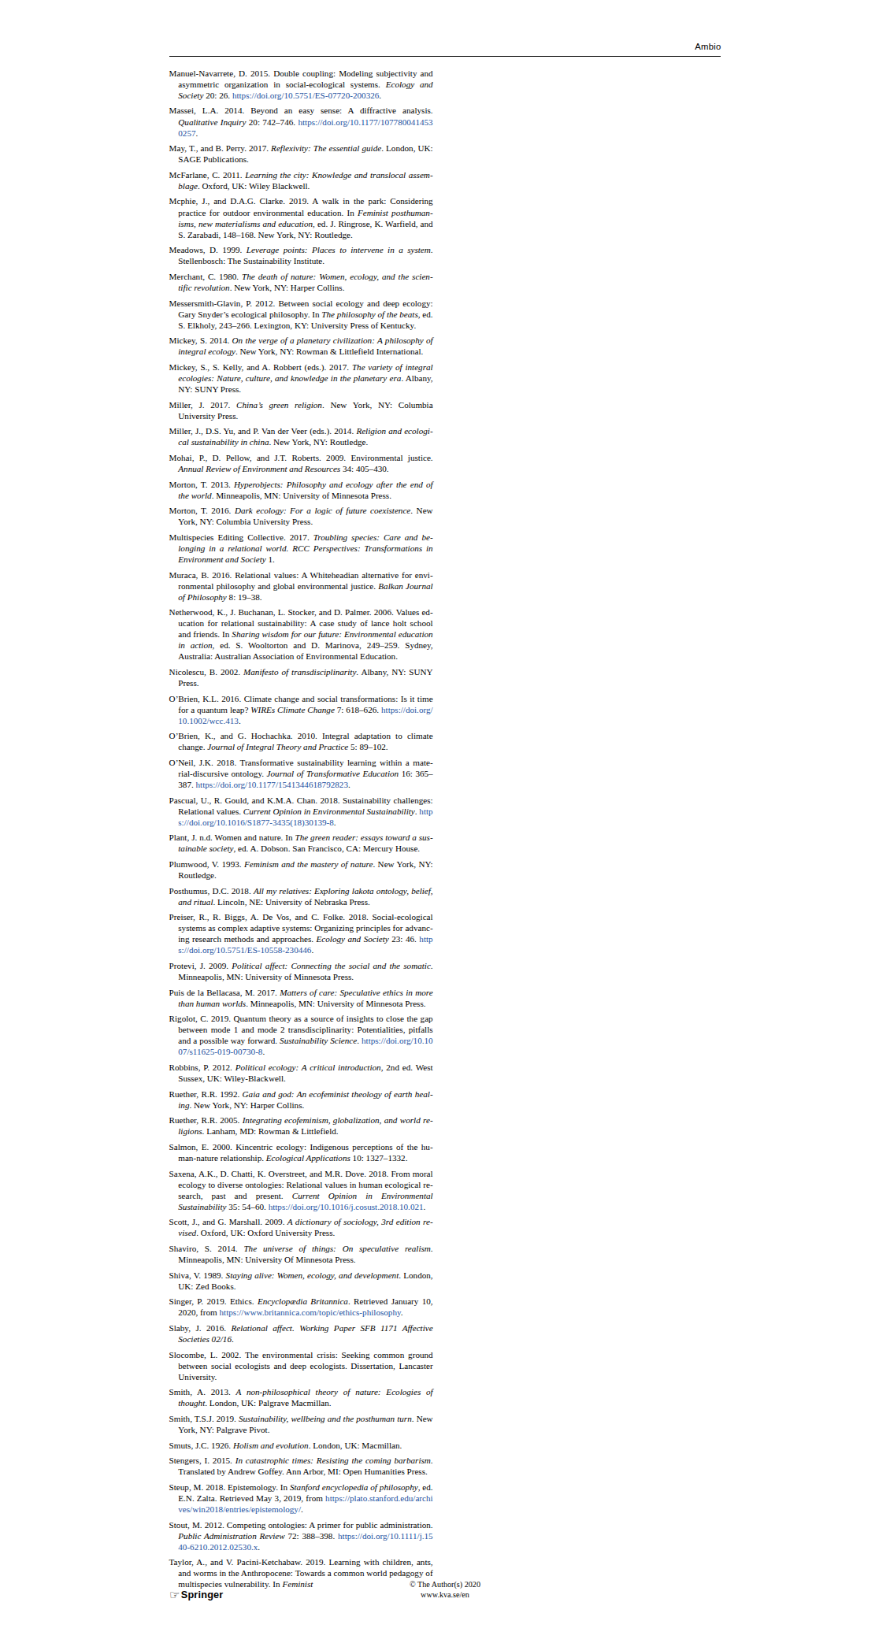Ambio
Manuel-Navarrete, D. 2015. Double coupling: Modeling subjectivity and asymmetric organization in social-ecological systems. Ecology and Society 20: 26. https://doi.org/10.5751/ES-07720-200326.
Massei, L.A. 2014. Beyond an easy sense: A diffractive analysis. Qualitative Inquiry 20: 742–746. https://doi.org/10.1177/1077800414530257.
May, T., and B. Perry. 2017. Reflexivity: The essential guide. London, UK: SAGE Publications.
McFarlane, C. 2011. Learning the city: Knowledge and translocal assemblage. Oxford, UK: Wiley Blackwell.
Mcphie, J., and D.A.G. Clarke. 2019. A walk in the park: Considering practice for outdoor environmental education. In Feminist posthumanisms, new materialisms and education, ed. J. Ringrose, K. Warfield, and S. Zarabadi, 148–168. New York, NY: Routledge.
Meadows, D. 1999. Leverage points: Places to intervene in a system. Stellenbosch: The Sustainability Institute.
Merchant, C. 1980. The death of nature: Women, ecology, and the scientific revolution. New York, NY: Harper Collins.
Messersmith-Glavin, P. 2012. Between social ecology and deep ecology: Gary Snyder’s ecological philosophy. In The philosophy of the beats, ed. S. Elkholy, 243–266. Lexington, KY: University Press of Kentucky.
Mickey, S. 2014. On the verge of a planetary civilization: A philosophy of integral ecology. New York, NY: Rowman & Littlefield International.
Mickey, S., S. Kelly, and A. Robbert (eds.). 2017. The variety of integral ecologies: Nature, culture, and knowledge in the planetary era. Albany, NY: SUNY Press.
Miller, J. 2017. China’s green religion. New York, NY: Columbia University Press.
Miller, J., D.S. Yu, and P. Van der Veer (eds.). 2014. Religion and ecological sustainability in china. New York, NY: Routledge.
Mohai, P., D. Pellow, and J.T. Roberts. 2009. Environmental justice. Annual Review of Environment and Resources 34: 405–430.
Morton, T. 2013. Hyperobjects: Philosophy and ecology after the end of the world. Minneapolis, MN: University of Minnesota Press.
Morton, T. 2016. Dark ecology: For a logic of future coexistence. New York, NY: Columbia University Press.
Multispecies Editing Collective. 2017. Troubling species: Care and belonging in a relational world. RCC Perspectives: Transformations in Environment and Society 1.
Muraca, B. 2016. Relational values: A Whiteheadian alternative for environmental philosophy and global environmental justice. Balkan Journal of Philosophy 8: 19–38.
Netherwood, K., J. Buchanan, L. Stocker, and D. Palmer. 2006. Values education for relational sustainability: A case study of lance holt school and friends. In Sharing wisdom for our future: Environmental education in action, ed. S. Wooltorton and D. Marinova, 249–259. Sydney, Australia: Australian Association of Environmental Education.
Nicolescu, B. 2002. Manifesto of transdisciplinarity. Albany, NY: SUNY Press.
O’Brien, K.L. 2016. Climate change and social transformations: Is it time for a quantum leap? WIREs Climate Change 7: 618–626. https://doi.org/10.1002/wcc.413.
O’Brien, K., and G. Hochachka. 2010. Integral adaptation to climate change. Journal of Integral Theory and Practice 5: 89–102.
O’Neil, J.K. 2018. Transformative sustainability learning within a material-discursive ontology. Journal of Transformative Education 16: 365–387. https://doi.org/10.1177/1541344618792823.
Pascual, U., R. Gould, and K.M.A. Chan. 2018. Sustainability challenges: Relational values. Current Opinion in Environmental Sustainability. https://doi.org/10.1016/S1877-3435(18)30139-8.
Plant, J. n.d. Women and nature. In The green reader: essays toward a sustainable society, ed. A. Dobson. San Francisco, CA: Mercury House.
Plumwood, V. 1993. Feminism and the mastery of nature. New York, NY: Routledge.
Posthumus, D.C. 2018. All my relatives: Exploring lakota ontology, belief, and ritual. Lincoln, NE: University of Nebraska Press.
Preiser, R., R. Biggs, A. De Vos, and C. Folke. 2018. Social-ecological systems as complex adaptive systems: Organizing principles for advancing research methods and approaches. Ecology and Society 23: 46. https://doi.org/10.5751/ES-10558-230446.
Protevi, J. 2009. Political affect: Connecting the social and the somatic. Minneapolis, MN: University of Minnesota Press.
Puis de la Bellacasa, M. 2017. Matters of care: Speculative ethics in more than human worlds. Minneapolis, MN: University of Minnesota Press.
Rigolot, C. 2019. Quantum theory as a source of insights to close the gap between mode 1 and mode 2 transdisciplinarity: Potentialities, pitfalls and a possible way forward. Sustainability Science. https://doi.org/10.1007/s11625-019-00730-8.
Robbins, P. 2012. Political ecology: A critical introduction, 2nd ed. West Sussex, UK: Wiley-Blackwell.
Ruether, R.R. 1992. Gaia and god: An ecofeminist theology of earth healing. New York, NY: Harper Collins.
Ruether, R.R. 2005. Integrating ecofeminism, globalization, and world religions. Lanham, MD: Rowman & Littlefield.
Salmon, E. 2000. Kincentric ecology: Indigenous perceptions of the human-nature relationship. Ecological Applications 10: 1327–1332.
Saxena, A.K., D. Chatti, K. Overstreet, and M.R. Dove. 2018. From moral ecology to diverse ontologies: Relational values in human ecological research, past and present. Current Opinion in Environmental Sustainability 35: 54–60. https://doi.org/10.1016/j.cosust.2018.10.021.
Scott, J., and G. Marshall. 2009. A dictionary of sociology, 3rd edition revised. Oxford, UK: Oxford University Press.
Shaviro, S. 2014. The universe of things: On speculative realism. Minneapolis, MN: University Of Minnesota Press.
Shiva, V. 1989. Staying alive: Women, ecology, and development. London, UK: Zed Books.
Singer, P. 2019. Ethics. Encyclopædia Britannica. Retrieved January 10, 2020, from https://www.britannica.com/topic/ethics-philosophy.
Slaby, J. 2016. Relational affect. Working Paper SFB 1171 Affective Societies 02/16.
Slocombe, L. 2002. The environmental crisis: Seeking common ground between social ecologists and deep ecologists. Dissertation, Lancaster University.
Smith, A. 2013. A non-philosophical theory of nature: Ecologies of thought. London, UK: Palgrave Macmillan.
Smith, T.S.J. 2019. Sustainability, wellbeing and the posthuman turn. New York, NY: Palgrave Pivot.
Smuts, J.C. 1926. Holism and evolution. London, UK: Macmillan.
Stengers, I. 2015. In catastrophic times: Resisting the coming barbarism. Translated by Andrew Goffey. Ann Arbor, MI: Open Humanities Press.
Steup, M. 2018. Epistemology. In Stanford encyclopedia of philosophy, ed. E.N. Zalta. Retrieved May 3, 2019, from https://plato.stanford.edu/archives/win2018/entries/epistemology/.
Stout, M. 2012. Competing ontologies: A primer for public administration. Public Administration Review 72: 388–398. https://doi.org/10.1111/j.1540-6210.2012.02530.x.
Taylor, A., and V. Pacini-Ketchabaw. 2019. Learning with children, ants, and worms in the Anthropocene: Towards a common world pedagogy of multispecies vulnerability. In Feminist
© The Author(s) 2020
www.kva.se/en
☞Springer